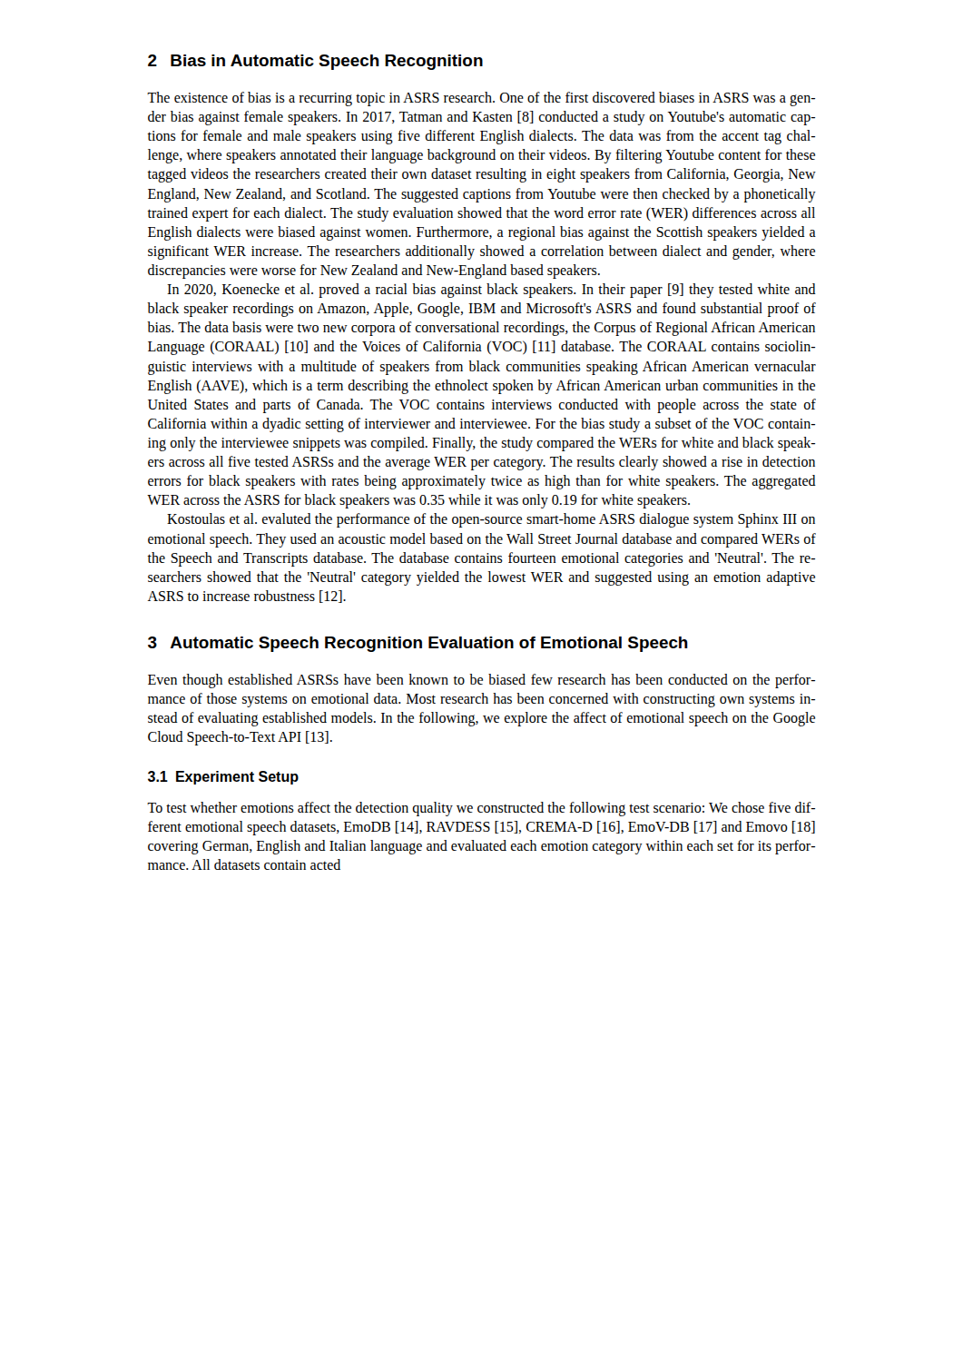2 Bias in Automatic Speech Recognition
The existence of bias is a recurring topic in ASRS research. One of the first discovered biases in ASRS was a gender bias against female speakers. In 2017, Tatman and Kasten [8] conducted a study on Youtube's automatic captions for female and male speakers using five different English dialects. The data was from the accent tag challenge, where speakers annotated their language background on their videos. By filtering Youtube content for these tagged videos the researchers created their own dataset resulting in eight speakers from California, Georgia, New England, New Zealand, and Scotland. The suggested captions from Youtube were then checked by a phonetically trained expert for each dialect. The study evaluation showed that the word error rate (WER) differences across all English dialects were biased against women. Furthermore, a regional bias against the Scottish speakers yielded a significant WER increase. The researchers additionally showed a correlation between dialect and gender, where discrepancies were worse for New Zealand and New-England based speakers.
In 2020, Koenecke et al. proved a racial bias against black speakers. In their paper [9] they tested white and black speaker recordings on Amazon, Apple, Google, IBM and Microsoft's ASRS and found substantial proof of bias. The data basis were two new corpora of conversational recordings, the Corpus of Regional African American Language (CORAAL) [10] and the Voices of California (VOC) [11] database. The CORAAL contains sociolinguistic interviews with a multitude of speakers from black communities speaking African American vernacular English (AAVE), which is a term describing the ethnolect spoken by African American urban communities in the United States and parts of Canada. The VOC contains interviews conducted with people across the state of California within a dyadic setting of interviewer and interviewee. For the bias study a subset of the VOC containing only the interviewee snippets was compiled. Finally, the study compared the WERs for white and black speakers across all five tested ASRSs and the average WER per category. The results clearly showed a rise in detection errors for black speakers with rates being approximately twice as high than for white speakers. The aggregated WER across the ASRS for black speakers was 0.35 while it was only 0.19 for white speakers.
Kostoulas et al. evaluted the performance of the open-source smart-home ASRS dialogue system Sphinx III on emotional speech. They used an acoustic model based on the Wall Street Journal database and compared WERs of the Speech and Transcripts database. The database contains fourteen emotional categories and 'Neutral'. The researchers showed that the 'Neutral' category yielded the lowest WER and suggested using an emotion adaptive ASRS to increase robustness [12].
3 Automatic Speech Recognition Evaluation of Emotional Speech
Even though established ASRSs have been known to be biased few research has been conducted on the performance of those systems on emotional data. Most research has been concerned with constructing own systems instead of evaluating established models. In the following, we explore the affect of emotional speech on the Google Cloud Speech-to-Text API [13].
3.1 Experiment Setup
To test whether emotions affect the detection quality we constructed the following test scenario: We chose five different emotional speech datasets, EmoDB [14], RAVDESS [15], CREMA-D [16], EmoV-DB [17] and Emovo [18] covering German, English and Italian language and evaluated each emotion category within each set for its performance. All datasets contain acted